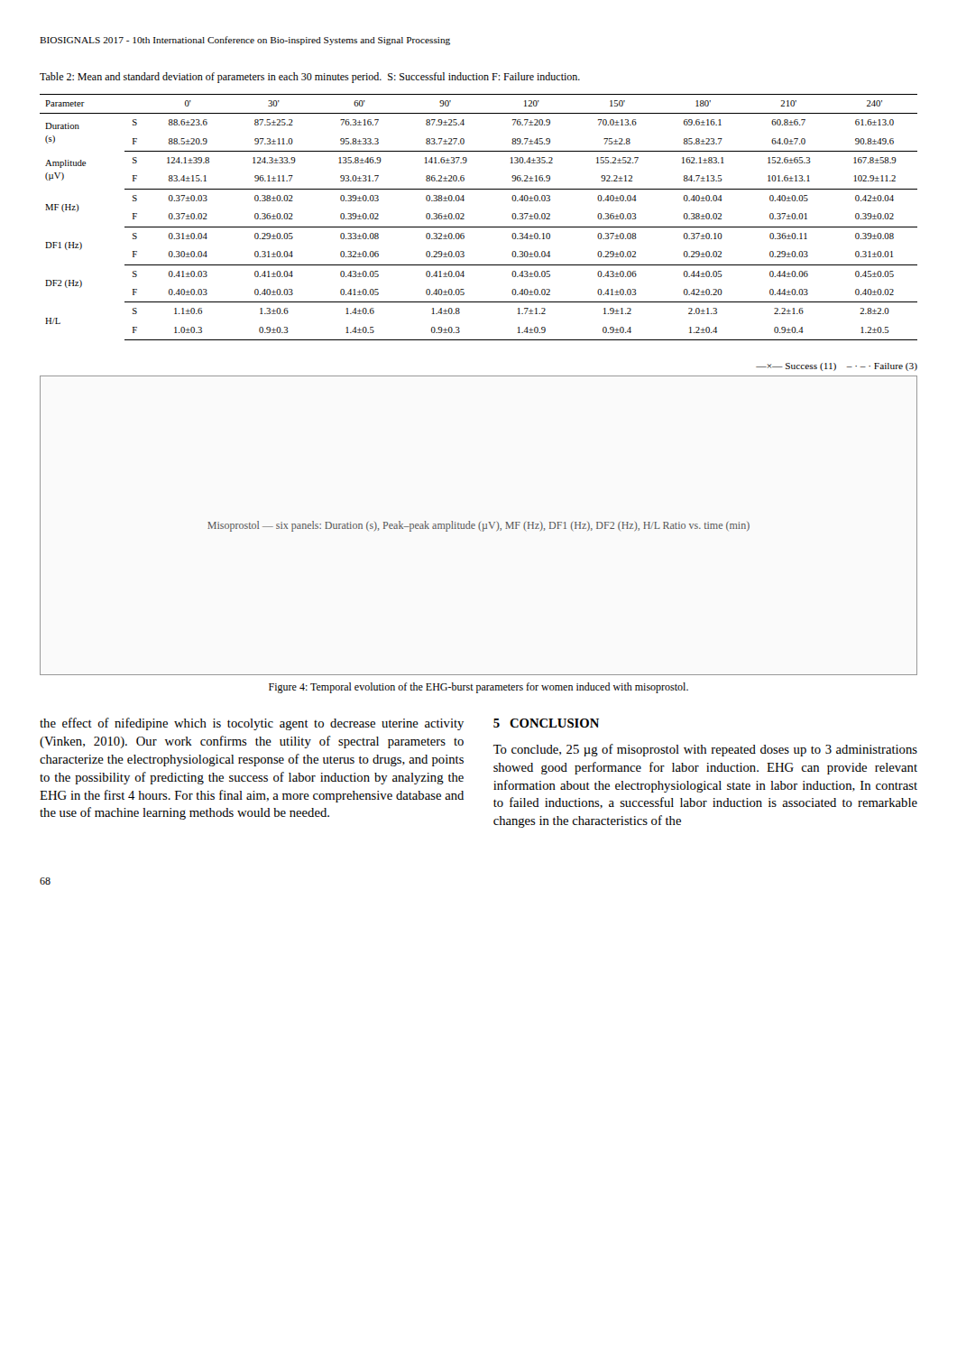BIOSIGNALS 2017 - 10th International Conference on Bio-inspired Systems and Signal Processing
Table 2: Mean and standard deviation of parameters in each 30 minutes period. S: Successful induction F: Failure induction.
| Parameter | | 0' | 30' | 60' | 90' | 120' | 150' | 180' | 210' | 240' |
| --- | --- | --- | --- | --- | --- | --- | --- | --- | --- | --- |
| Duration (s) | S | 88.6±23.6 | 87.5±25.2 | 76.3±16.7 | 87.9±25.4 | 76.7±20.9 | 70.0±13.6 | 69.6±16.1 | 60.8±6.7 | 61.6±13.0 |
| F | 88.5±20.9 | 97.3±11.0 | 95.8±33.3 | 83.7±27.0 | 89.7±45.9 | 75±2.8 | 85.8±23.7 | 64.0±7.0 | 90.8±49.6 |
| Amplitude (µV) | S | 124.1±39.8 | 124.3±33.9 | 135.8±46.9 | 141.6±37.9 | 130.4±35.2 | 155.2±52.7 | 162.1±83.1 | 152.6±65.3 | 167.8±58.9 |
| F | 83.4±15.1 | 96.1±11.7 | 93.0±31.7 | 86.2±20.6 | 96.2±16.9 | 92.2±12 | 84.7±13.5 | 101.6±13.1 | 102.9±11.2 |
| MF (Hz) | S | 0.37±0.03 | 0.38±0.02 | 0.39±0.03 | 0.38±0.04 | 0.40±0.03 | 0.40±0.04 | 0.40±0.04 | 0.40±0.05 | 0.42±0.04 |
| F | 0.37±0.02 | 0.36±0.02 | 0.39±0.02 | 0.36±0.02 | 0.37±0.02 | 0.36±0.03 | 0.38±0.02 | 0.37±0.01 | 0.39±0.02 |
| DF1 (Hz) | S | 0.31±0.04 | 0.29±0.05 | 0.33±0.08 | 0.32±0.06 | 0.34±0.10 | 0.37±0.08 | 0.37±0.10 | 0.36±0.11 | 0.39±0.08 |
| F | 0.30±0.04 | 0.31±0.04 | 0.32±0.06 | 0.29±0.03 | 0.30±0.04 | 0.29±0.02 | 0.29±0.02 | 0.29±0.03 | 0.31±0.01 |
| DF2 (Hz) | S | 0.41±0.03 | 0.41±0.04 | 0.43±0.05 | 0.41±0.04 | 0.43±0.05 | 0.43±0.06 | 0.44±0.05 | 0.44±0.06 | 0.45±0.05 |
| F | 0.40±0.03 | 0.40±0.03 | 0.41±0.05 | 0.40±0.05 | 0.40±0.02 | 0.41±0.03 | 0.42±0.20 | 0.44±0.03 | 0.40±0.02 |
| H/L | S | 1.1±0.6 | 1.3±0.6 | 1.4±0.6 | 1.4±0.8 | 1.7±1.2 | 1.9±1.2 | 2.0±1.3 | 2.2±1.6 | 2.8±2.0 |
| F | 1.0±0.3 | 0.9±0.3 | 1.4±0.5 | 0.9±0.3 | 1.4±0.9 | 0.9±0.4 | 1.2±0.4 | 0.9±0.4 | 1.2±0.5 |
—×— Success (11) – · – · Failure (3)
Misoprostol — six panels: Duration (s), Peak–peak amplitude (µV), MF (Hz), DF1 (Hz), DF2 (Hz), H/L Ratio vs. time (min)
Figure 4: Temporal evolution of the EHG-burst parameters for women induced with misoprostol.
the effect of nifedipine which is tocolytic agent to decrease uterine activity (Vinken, 2010). Our work confirms the utility of spectral parameters to characterize the electrophysiological response of the uterus to drugs, and points to the possibility of predicting the success of labor induction by analyzing the EHG in the first 4 hours. For this final aim, a more comprehensive database and the use of machine learning methods would be needed.
5 CONCLUSION
To conclude, 25 µg of misoprostol with repeated doses up to 3 administrations showed good performance for labor induction. EHG can provide relevant information about the electrophysiological state in labor induction, In contrast to failed inductions, a successful labor induction is associated to remarkable changes in the characteristics of the
68